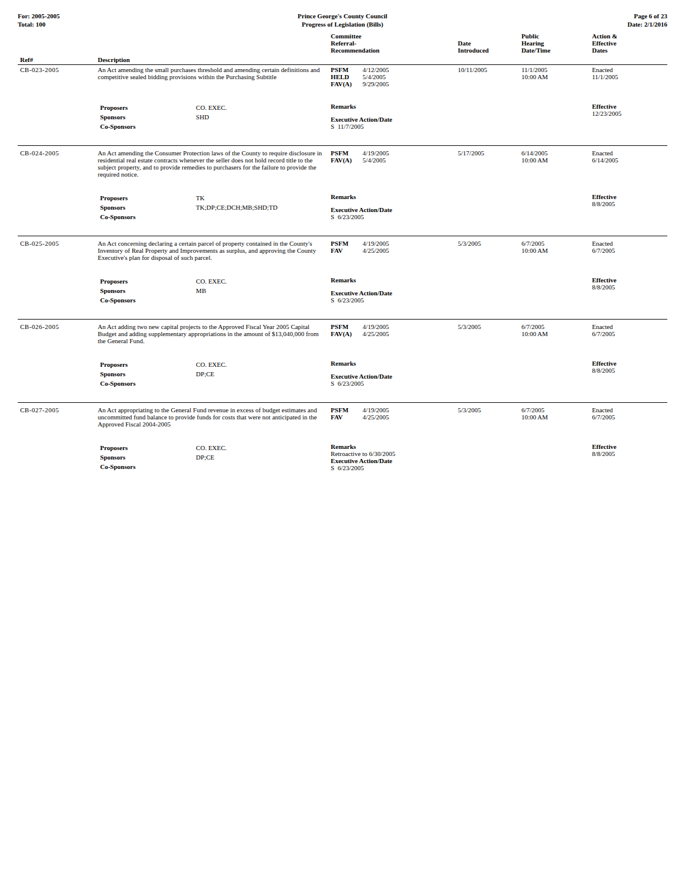For: 2005-2005
Total: 100
Prince George's County Council
Progress of Legislation (Bills)
Page 6 of 23
Date: 2/1/2016
| | | Committee Referral- Recommendation | Date Introduced | Public Hearing Date/Time | Action & Effective Dates |
| --- | --- | --- | --- | --- | --- |
| Ref# | Description | | | | |
| CB-023-2005 | An Act amending the small purchases threshold and amending certain definitions and competitive sealed bidding provisions within the Purchasing Subtitle | PSFM 4/12/2005 HELD 5/4/2005 FAV(A) 9/29/2005 | 10/11/2005 | 11/1/2005 10:00 AM | Enacted 11/1/2005 |
| | / Proposers / CO. EXEC. / / Sponsors / SHD / / Co-Sponsors / / | Remarks Executive Action/Date S 11/7/2005 | | | Effective 12/23/2005 |
| CB-024-2005 | An Act amending the Consumer Protection laws of the County to require disclosure in residential real estate contracts whenever the seller does not hold record title to the subject property, and to provide remedies to purchasers for the failure to provide the required notice. | PSFM 4/19/2005 FAV(A) 5/4/2005 | 5/17/2005 | 6/14/2005 10:00 AM | Enacted 6/14/2005 |
| | / Proposers / TK / / Sponsors / TK;DP;CE;DCH;MB;SHD;TD / / Co-Sponsors / / | Remarks Executive Action/Date S 6/23/2005 | | | Effective 8/8/2005 |
| CB-025-2005 | An Act concerning declaring a certain parcel of property contained in the County's Inventory of Real Property and Improvements as surplus, and approving the County Executive's plan for disposal of such parcel. | PSFM 4/19/2005 FAV 4/25/2005 | 5/3/2005 | 6/7/2005 10:00 AM | Enacted 6/7/2005 |
| | / Proposers / CO. EXEC. / / Sponsors / MB / / Co-Sponsors / / | Remarks Executive Action/Date S 6/23/2005 | | | Effective 8/8/2005 |
| CB-026-2005 | An Act adding two new capital projects to the Approved Fiscal Year 2005 Capital Budget and adding supplementary appropriations in the amount of $13,040,000 from the General Fund. | PSFM 4/19/2005 FAV(A) 4/25/2005 | 5/3/2005 | 6/7/2005 10:00 AM | Enacted 6/7/2005 |
| | / Proposers / CO. EXEC. / / Sponsors / DP;CE / / Co-Sponsors / / | Remarks Executive Action/Date S 6/23/2005 | | | Effective 8/8/2005 |
| CB-027-2005 | An Act appropriating to the General Fund revenue in excess of budget estimates and uncommitted fund balance to provide funds for costs that were not anticipated in the Approved Fiscal 2004-2005 | PSFM 4/19/2005 FAV 4/25/2005 | 5/3/2005 | 6/7/2005 10:00 AM | Enacted 6/7/2005 |
| | / Proposers / CO. EXEC. / / Sponsors / DP;CE / / Co-Sponsors / / | Remarks Retroactive to 6/30/2005 Executive Action/Date S 6/23/2005 | | | Effective 8/8/2005 |